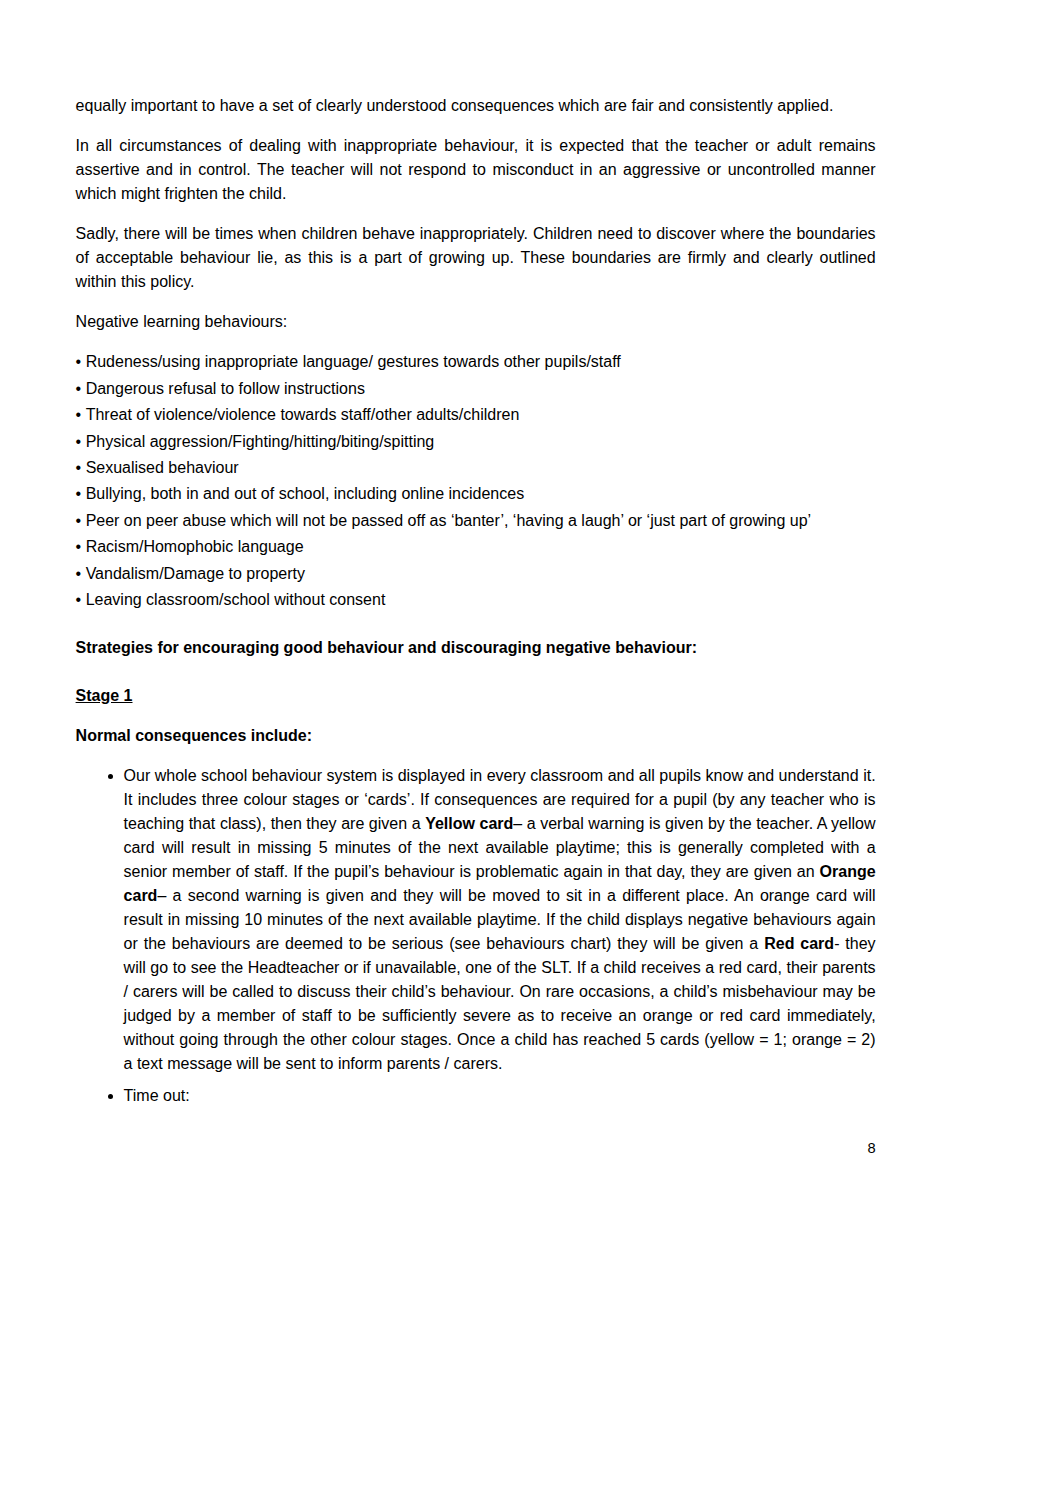equally important to have a set of clearly understood consequences which are fair and consistently applied.
In all circumstances of dealing with inappropriate behaviour, it is expected that the teacher or adult remains assertive and in control. The teacher will not respond to misconduct in an aggressive or uncontrolled manner which might frighten the child.
Sadly, there will be times when children behave inappropriately. Children need to discover where the boundaries of acceptable behaviour lie, as this is a part of growing up. These boundaries are firmly and clearly outlined within this policy.
Negative learning behaviours:
Rudeness/using inappropriate language/ gestures towards other pupils/staff
Dangerous refusal to follow instructions
Threat of violence/violence towards staff/other adults/children
Physical aggression/Fighting/hitting/biting/spitting
Sexualised behaviour
Bullying, both in and out of school, including online incidences
Peer on peer abuse which will not be passed off as ‘banter’, ‘having a laugh’ or ‘just part of growing up’
Racism/Homophobic language
Vandalism/Damage to property
Leaving classroom/school without consent
Strategies for encouraging good behaviour and discouraging negative behaviour:
Stage 1
Normal consequences include:
Our whole school behaviour system is displayed in every classroom and all pupils know and understand it. It includes three colour stages or ‘cards’. If consequences are required for a pupil (by any teacher who is teaching that class), then they are given a Yellow card– a verbal warning is given by the teacher. A yellow card will result in missing 5 minutes of the next available playtime; this is generally completed with a senior member of staff. If the pupil’s behaviour is problematic again in that day, they are given an Orange card– a second warning is given and they will be moved to sit in a different place. An orange card will result in missing 10 minutes of the next available playtime. If the child displays negative behaviours again or the behaviours are deemed to be serious (see behaviours chart) they will be given a Red card- they will go to see the Headteacher or if unavailable, one of the SLT. If a child receives a red card, their parents / carers will be called to discuss their child’s behaviour. On rare occasions, a child’s misbehaviour may be judged by a member of staff to be sufficiently severe as to receive an orange or red card immediately, without going through the other colour stages. Once a child has reached 5 cards (yellow = 1; orange = 2) a text message will be sent to inform parents / carers.
Time out:
8